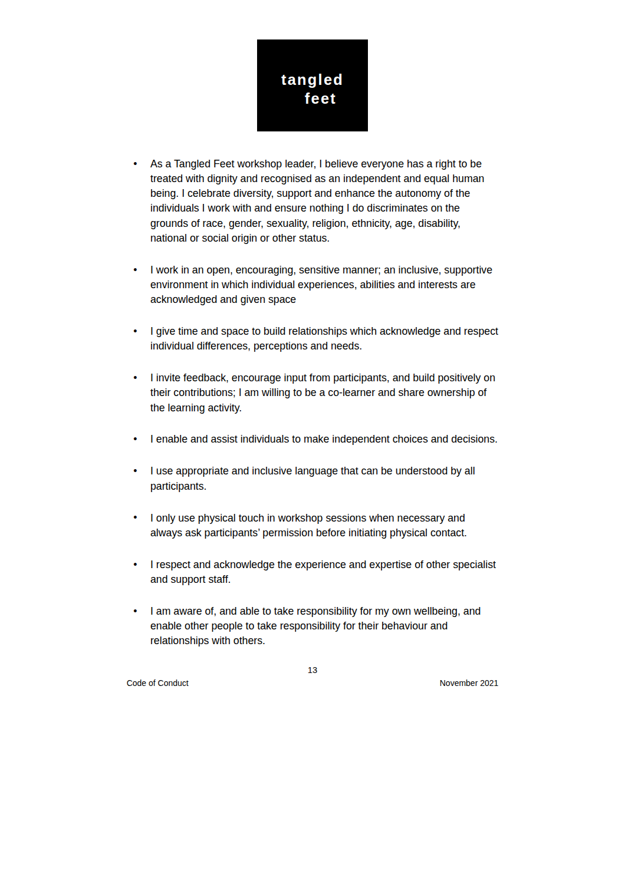tangled feet
As a Tangled Feet workshop leader, I believe everyone has a right to be treated with dignity and recognised as an independent and equal human being. I celebrate diversity, support and enhance the autonomy of the individuals I work with and ensure nothing I do discriminates on the grounds of race, gender, sexuality, religion, ethnicity, age, disability, national or social origin or other status.
I work in an open, encouraging, sensitive manner; an inclusive, supportive environment in which individual experiences, abilities and interests are acknowledged and given space
I give time and space to build relationships which acknowledge and respect individual differences, perceptions and needs.
I invite feedback, encourage input from participants, and build positively on their contributions; I am willing to be a co-learner and share ownership of the learning activity.
I enable and assist individuals to make independent choices and decisions.
I use appropriate and inclusive language that can be understood by all participants.
I only use physical touch in workshop sessions when necessary and always ask participants’ permission before initiating physical contact.
I respect and acknowledge the experience and expertise of other specialist and support staff.
I am aware of, and able to take responsibility for my own wellbeing, and enable other people to take responsibility for their behaviour and relationships with others.
13
Code of Conduct November 2021